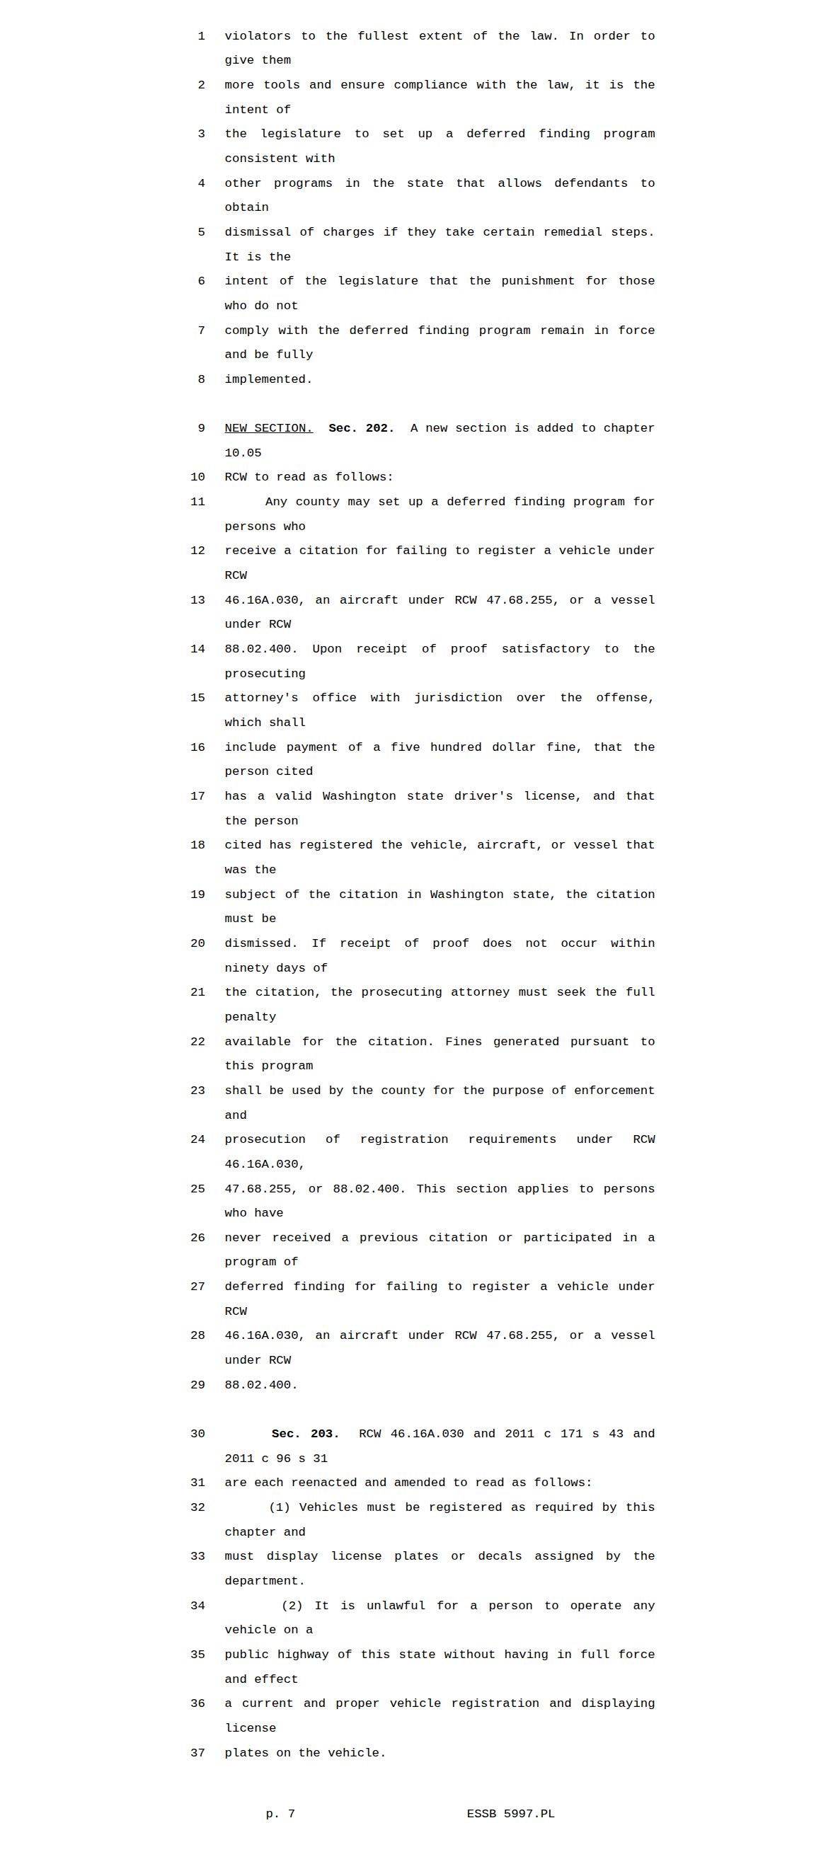1 violators to the fullest extent of the law. In order to give them
2 more tools and ensure compliance with the law, it is the intent of
3 the legislature to set up a deferred finding program consistent with
4 other programs in the state that allows defendants to obtain
5 dismissal of charges if they take certain remedial steps. It is the
6 intent of the legislature that the punishment for those who do not
7 comply with the deferred finding program remain in force and be fully
8 implemented.
9 NEW SECTION. Sec. 202. A new section is added to chapter 10.05
10 RCW to read as follows:
11 Any county may set up a deferred finding program for persons who
12 receive a citation for failing to register a vehicle under RCW
1346.16A.030, an aircraft under RCW 47.68.255, or a vessel under RCW
1488.02.400. Upon receipt of proof satisfactory to the prosecuting
15 attorney's office with jurisdiction over the offense, which shall
16 include payment of a five hundred dollar fine, that the person cited
17 has a valid Washington state driver's license, and that the person
18 cited has registered the vehicle, aircraft, or vessel that was the
19 subject of the citation in Washington state, the citation must be
20 dismissed. If receipt of proof does not occur within ninety days of
21 the citation, the prosecuting attorney must seek the full penalty
22 available for the citation. Fines generated pursuant to this program
23 shall be used by the county for the purpose of enforcement and
24 prosecution of registration requirements under RCW 46.16A.030,
2547.68.255, or 88.02.400. This section applies to persons who have
26 never received a previous citation or participated in a program of
27 deferred finding for failing to register a vehicle under RCW
2846.16A.030, an aircraft under RCW 47.68.255, or a vessel under RCW
2988.02.400.
30 Sec. 203. RCW 46.16A.030 and 2011 c 171 s 43 and 2011 c 96 s 31
31 are each reenacted and amended to read as follows:
32 (1) Vehicles must be registered as required by this chapter and
33 must display license plates or decals assigned by the department.
34 (2) It is unlawful for a person to operate any vehicle on a
35 public highway of this state without having in full force and effect
36 a current and proper vehicle registration and displaying license
37 plates on the vehicle.
p. 7 ESSB 5997.PL